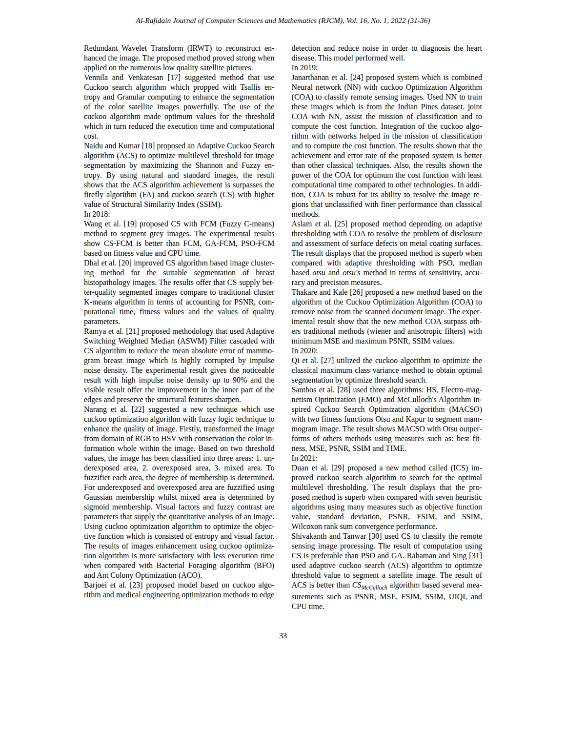Al-Rafidain Journal of Computer Sciences and Mathematics (RJCM), Vol. 16, No. 1, 2022 (31-36)
Redundant Wavelet Transform (IRWT) to reconstruct enhanced the image. The proposed method proved strong when applied on the numerous low quality satellite pictures.
Vennila and Venkatesan [17] suggested method that use Cuckoo search algorithm which propped with Tsallis entropy and Granular computing to enhance the segmentation of the color satellite images powerfully. The use of the cuckoo algorithm made optimum values for the threshold which in turn reduced the execution time and computational cost.
Naidu and Kumar [18] proposed an Adaptive Cuckoo Search algorithm (ACS) to optimize multilevel threshold for image segmentation by maximizing the Shannon and Fuzzy entropy. By using natural and standard images, the result shows that the ACS algorithm achievement is surpasses the firefly algorithm (FA) and cuckoo search (CS) with higher value of Structural Similarity Index (SSIM).
In 2018:
Wang et al. [19] proposed CS with FCM (Fuzzy C-means) method to segment grey images. The experimental results show CS-FCM is better than FCM, GA-FCM, PSO-FCM based on fitness value and CPU time.
Dhal et al. [20] improved CS algorithm based image clustering method for the suitable segmentation of breast histopathology images. The results offer that CS supply better-quality segmented images compare to traditional cluster K-means algorithm in terms of accounting for PSNR, computational time, fitness values and the values of quality parameters.
Ramya et al. [21] proposed methodology that used Adaptive Switching Weighted Median (ASWM) Filter cascaded with CS algorithm to reduce the mean absolute error of mammogram breast image which is highly corrupted by impulse noise density. The experimental result gives the noticeable result with high impulse noise density up to 90% and the visible result offer the improvement in the inner part of the edges and preserve the structural features sharpen.
Narang et al. [22] suggested a new technique which use cuckoo optimization algorithm with fuzzy logic technique to enhance the quality of image. Firstly, transformed the image from domain of RGB to HSV with conservation the color information whole within the image. Based on two threshold values, the image has been classified into three areas: 1. underexposed area, 2. overexposed area, 3. mixed area. To fuzzifier each area, the degree of membership is determined. For underexposed and overexposed area are fuzzified using Gaussian membership whilst mixed area is determined by sigmoid membership. Visual factors and fuzzy contrast are parameters that supply the quantitative analysis of an image. Using cuckoo optimization algorithm to optimize the objective function which is consisted of entropy and visual factor. The results of images enhancement using cuckoo optimization algorithm is more satisfactory with less execution time when compared with Bacterial Foraging algorithm (BFO) and Ant Colony Optimization (ACO).
Barjoei et al. [23] proposed model based on cuckoo algorithm and medical engineering optimization methods to edge detection and reduce noise in order to diagnosis the heart disease. This model performed well.
In 2019:
Janarthanan et al. [24] proposed system which is combined Neural network (NN) with cuckoo Optimization Algorithm (COA) to classify remote sensing images. Used NN to train these images which is from the Indian Pines dataset. joint COA with NN, assist the mission of classification and to compute the cost function. Integration of the cuckoo algorithm with networks helped in the mission of classification and to compute the cost function. The results shown that the achievement and error rate of the proposed system is better than other classical techniques. Also, the results shown the power of the COA for optimum the cost function with least computational time compared to other technologies. In addition, COA is robust for its ability to resolve the image regions that unclassified with finer performance than classical methods.
Aslam et al. [25] proposed method depending on adaptive thresholding with COA to resolve the problem of disclosure and assessment of surface defects on metal coating surfaces. The result displays that the proposed method is superb when compared with adaptive thresholding with PSO, median based otsu and otsu's method in terms of sensitivity, accuracy and precision measures.
Thakare and Kale [26] proposed a new method based on the algorithm of the Cuckoo Optimization Algorithm (COA) to remove noise from the scanned document image. The experimental result show that the new method COA surpass others traditional methods (wiener and anisotropic filters) with minimum MSE and maximum PSNR, SSIM values.
In 2020:
Qi et al. [27] utilized the cuckoo algorithm to optimize the classical maximum class variance method to obtain optimal segmentation by optimize threshold search.
Santhos et al. [28] used three algorithms: HS, Electro-magnetism Optimization (EMO) and McCulloch's Algorithm inspired Cuckoo Search Optimization algorithm (MACSO) with two fitness functions Otsu and Kapur to segment mammogram image. The result shows MACSO with Otsu outperforms of others methods using measures such as: best fitness, MSE, PSNR, SSIM and TIME.
In 2021:
Duan et al. [29] proposed a new method called (ICS) improved cuckoo search algorithm to search for the optimal multilevel thresholding. The result displays that the proposed method is superb when compared with seven heuristic algorithms using many measures such as objective function value, standard deviation, PSNR, FSIM, and SSIM, Wilcoxon rank sum convergence performance.
Shivakanth and Tanwar [30] used CS to classify the remote sensing image processing. The result of computation using CS is preferable than PSO and GA. Rahaman and Sing [31] used adaptive cuckoo search (ACS) algorithm to optimize threshold value to segment a satellite image. The result of ACS is better than CSMcCulloch algorithm based several measurements such as PSNR, MSE, FSIM, SSIM, UIQI, and CPU time.
33